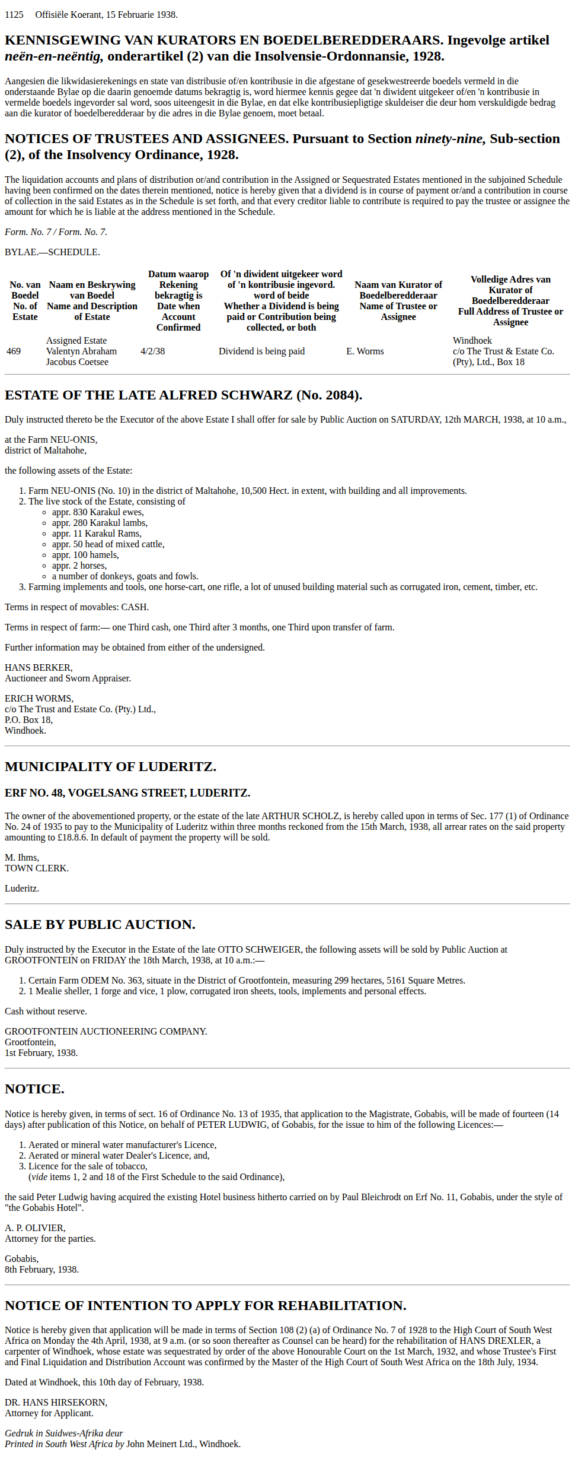1125 Offisiële Koerant, 15 Februarie 1938.
KENNISGEWING VAN KURATORS EN BOEDELBEREDDERAARS. Ingevolge artikel neën-en-neëntig, onderartikel (2) van die Insolvensie-Ordonnansie, 1928.
Aangesien die likwidasierekenings en state van distribusie of/en kontribusie in die afgestane of gesekwestreerde boedels vermeld in die onderstaande Bylae op die daarin genoemde datums bekragtig is, word hiermee kennis gegee dat 'n diwident uitgekeer of/en 'n kontribusie in vermelde boedels ingevorder sal word, soos uiteengesit in die Bylae, en dat elke kontribusiepligtige skuldeiser die deur hom verskuldigde bedrag aan die kurator of boedelberedderaar by die adres in die Bylae genoem, moet betaal.
NOTICES OF TRUSTEES AND ASSIGNEES. Pursuant to Section ninety-nine, Sub-section (2), of the Insolvency Ordinance, 1928.
The liquidation accounts and plans of distribution or/and contribution in the Assigned or Sequestrated Estates mentioned in the subjoined Schedule having been confirmed on the dates therein mentioned, notice is hereby given that a dividend is in course of payment or/and a contribution in course of collection in the said Estates as in the Schedule is set forth, and that every creditor liable to contribute is required to pay the trustee or assignee the amount for which he is liable at the address mentioned in the Schedule.
Form. No. 7 / Form. No. 7.
BYLAE.—SCHEDULE.
| No. van Boedel No. of Estate | Naam en Beskrywing van Boedel Name and Description of Estate | Datum waarop Rekening bekragtig is Date when Account Confirmed | Of 'n diwident uitgekeer word of 'n kontribusie ingevord. word of beide Whether a Dividend is being paid or Contribution being collected, or both | Naam van Kurator of Boedelberedderaar Name of Trustee or Assignee | Volledige Adres van Kurator of Boedelberedderaar Full Address of Trustee or Assignee |
| --- | --- | --- | --- | --- | --- |
| 469 | Assigned Estate Valentyn Abraham Jacobus Coetsee | 4/2/38 | Dividend is being paid | E. Worms | Windhoek c/o The Trust & Estate Co. (Pty), Ltd., Box 18 |
ESTATE OF THE LATE ALFRED SCHWARZ (No. 2084).
Duly instructed thereto be the Executor of the above Estate I shall offer for sale by Public Auction on SATURDAY, 12th MARCH, 1938, at 10 a.m.,
at the Farm NEU-ONIS,
district of Maltahohe,
the following assets of the Estate:
Farm NEU-ONIS (No. 10) in the district of Maltahohe, 10,500 Hect. in extent, with building and all improvements.
The live stock of the Estate, consisting of
appr. 830 Karakul ewes,
appr. 280 Karakul lambs,
appr. 11 Karakul Rams,
appr. 50 head of mixed cattle,
appr. 100 hamels,
appr. 2 horses,
a number of donkeys, goats and fowls.
Farming implements and tools, one horse-cart, one rifle, a lot of unused building material such as corrugated iron, cement, timber, etc.
Terms in respect of movables: CASH.
Terms in respect of farm:— one Third cash, one Third after 3 months, one Third upon transfer of farm.
Further information may be obtained from either of the undersigned.
HANS BERKER,
Auctioneer and Sworn Appraiser.
ERICH WORMS,
c/o The Trust and Estate Co. (Pty.) Ltd.,
P.O. Box 18,
Windhoek.
MUNICIPALITY OF LUDERITZ.
ERF NO. 48, VOGELSANG STREET, LUDERITZ.
The owner of the abovementioned property, or the estate of the late ARTHUR SCHOLZ, is hereby called upon in terms of Sec. 177 (1) of Ordinance No. 24 of 1935 to pay to the Municipality of Luderitz within three months reckoned from the 15th March, 1938, all arrear rates on the said property amounting to £18.8.6. In default of payment the property will be sold.
M. Ihms,
TOWN CLERK.
Luderitz.
SALE BY PUBLIC AUCTION.
Duly instructed by the Executor in the Estate of the late OTTO SCHWEIGER, the following assets will be sold by Public Auction at GROOTFONTEIN on FRIDAY the 18th March, 1938, at 10 a.m.:—
Certain Farm ODEM No. 363, situate in the District of Grootfontein, measuring 299 hectares, 5161 Square Metres.
1 Mealie sheller, 1 forge and vice, 1 plow, corrugated iron sheets, tools, implements and personal effects.
Cash without reserve.
GROOTFONTEIN AUCTIONEERING COMPANY.
Grootfontein,
1st February, 1938.
NOTICE.
Notice is hereby given, in terms of sect. 16 of Ordinance No. 13 of 1935, that application to the Magistrate, Gobabis, will be made of fourteen (14 days) after publication of this Notice, on behalf of PETER LUDWIG, of Gobabis, for the issue to him of the following Licences:—
Aerated or mineral water manufacturer's Licence,
Aerated or mineral water Dealer's Licence, and,
Licence for the sale of tobacco,
(vide items 1, 2 and 18 of the First Schedule to the said Ordinance),
the said Peter Ludwig having acquired the existing Hotel business hitherto carried on by Paul Bleichrodt on Erf No. 11, Gobabis, under the style of "the Gobabis Hotel".
A. P. OLIVIER,
Attorney for the parties.
Gobabis,
8th February, 1938.
NOTICE OF INTENTION TO APPLY FOR REHABILITATION.
Notice is hereby given that application will be made in terms of Section 108 (2) (a) of Ordinance No. 7 of 1928 to the High Court of South West Africa on Monday the 4th April, 1938, at 9 a.m. (or so soon thereafter as Counsel can be heard) for the rehabilitation of HANS DREXLER, a carpenter of Windhoek, whose estate was sequestrated by order of the above Honourable Court on the 1st March, 1932, and whose Trustee's First and Final Liquidation and Distribution Account was confirmed by the Master of the High Court of South West Africa on the 18th July, 1934.
Dated at Windhoek, this 10th day of February, 1938.
DR. HANS HIRSEKORN,
Attorney for Applicant.
Gedruk in Suidwes-Afrika deur
Printed in South West Africa by John Meinert Ltd., Windhoek.